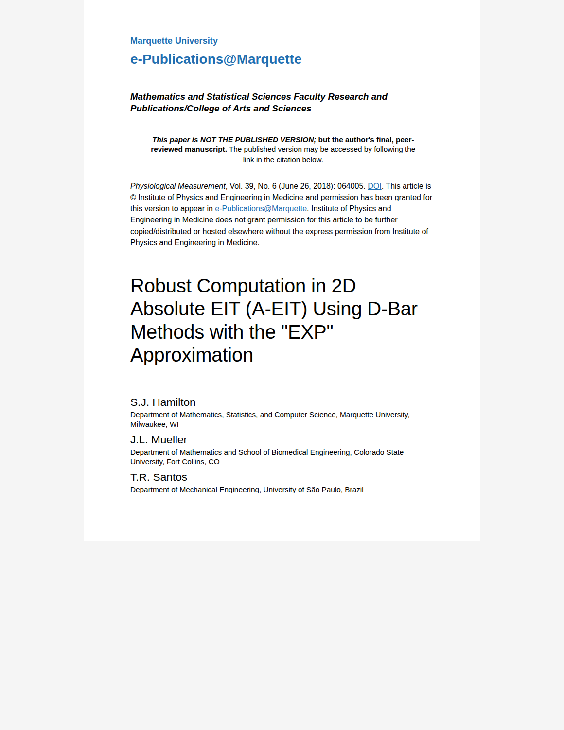Marquette University
e-Publications@Marquette
Mathematics and Statistical Sciences Faculty Research and
Publications/College of Arts and Sciences
This paper is NOT THE PUBLISHED VERSION; but the author's final, peer-reviewed manuscript. The published version may be accessed by following the link in the citation below.
Physiological Measurement, Vol. 39, No. 6 (June 26, 2018): 064005. DOI. This article is © Institute of Physics and Engineering in Medicine and permission has been granted for this version to appear in e-Publications@Marquette. Institute of Physics and Engineering in Medicine does not grant permission for this article to be further copied/distributed or hosted elsewhere without the express permission from Institute of Physics and Engineering in Medicine.
Robust Computation in 2D Absolute EIT (A-EIT) Using D-Bar Methods with the "EXP" Approximation
S.J. Hamilton
Department of Mathematics, Statistics, and Computer Science, Marquette University, Milwaukee, WI
J.L. Mueller
Department of Mathematics and School of Biomedical Engineering, Colorado State University, Fort Collins, CO
T.R. Santos
Department of Mechanical Engineering, University of São Paulo, Brazil